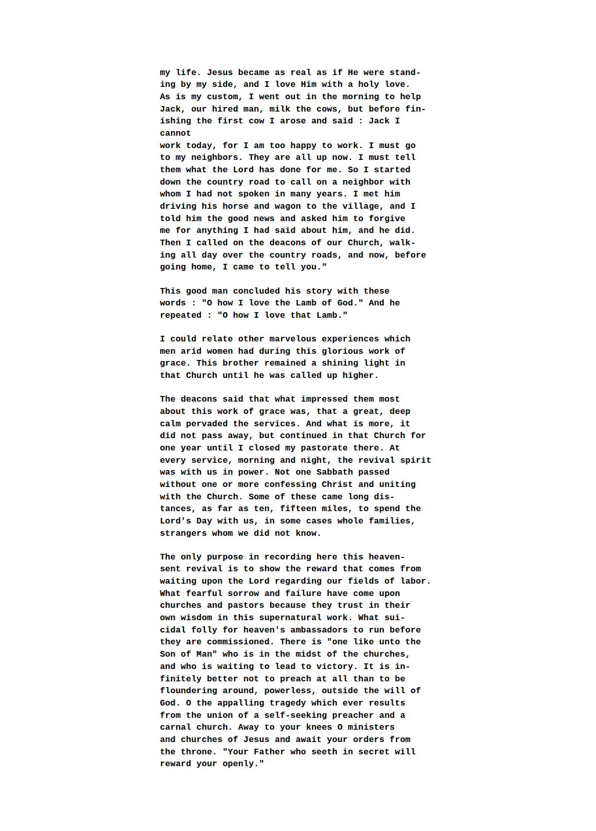my life. Jesus became as real as if He were stand- ing by my side, and I love Him with a holy love. As is my custom, I went out in the morning to help Jack, our hired man, milk the cows, but before fin- ishing the first cow I arose and said : Jack I cannot work today, for I am too happy to work. I must go to my neighbors. They are all up now. I must tell them what the Lord has done for me. So I started down the country road to call on a neighbor with whom I had not spoken in many years. I met him driving his horse and wagon to the village, and I told him the good news and asked him to forgive me for anything I had said about him, and he did. Then I called on the deacons of our Church, walk- ing all day over the country roads, and now, before going home, I came to tell you."
This good man concluded his story with these words : "O how I love the Lamb of God." And he repeated : "O how I love that Lamb."
I could relate other marvelous experiences which men arid women had during this glorious work of grace. This brother remained a shining light in that Church until he was called up higher.
The deacons said that what impressed them most about this work of grace was, that a great, deep calm pervaded the services. And what is more, it did not pass away, but continued in that Church for one year until I closed my pastorate there. At every service, morning and night, the revival spirit was with us in power. Not one Sabbath passed without one or more confessing Christ and uniting with the Church. Some of these came long dis- tances, as far as ten, fifteen miles, to spend the Lord's Day with us, in some cases whole families, strangers whom we did not know.
The only purpose in recording here this heaven- sent revival is to show the reward that comes from waiting upon the Lord regarding our fields of labor. What fearful sorrow and failure have come upon churches and pastors because they trust in their own wisdom in this supernatural work. What sui- cidal folly for heaven's ambassadors to run before they are commissioned. There is "one like unto the Son of Man" who is in the midst of the churches, and who is waiting to lead to victory. It is in- finitely better not to preach at all than to be floundering around, powerless, outside the will of God. O the appalling tragedy which ever results from the union of a self-seeking preacher and a carnal church. Away to your knees O ministers and churches of Jesus and await your orders from the throne. "Your Father who seeth in secret will reward your openly."